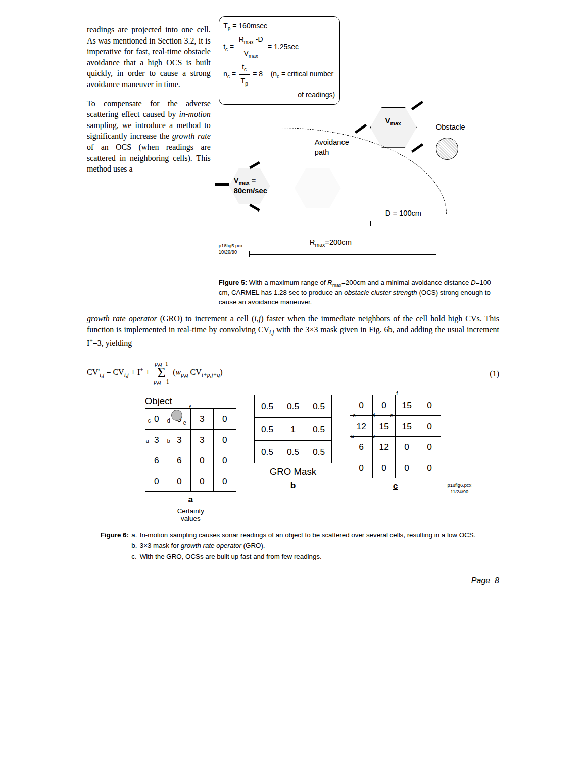readings are projected into one cell. As was mentioned in Section 3.2, it is imperative for fast, real-time obstacle avoidance that a high OCS is built quickly, in order to cause a strong avoidance maneuver in time.
To compensate for the adverse scattering effect caused by in-motion sampling, we introduce a method to significantly increase the growth rate of an OCS (when readings are scattered in neighboring cells). This method uses a
Tp = 160msec
tc = Rmax -D Vmax = 1.25sec
nc = tc Tp = 8 (nc = critical number
of readings)
Vmax
Obstacle
Avoidance
path
Vmax =
80cm/sec
D = 100cm
Rmax=200cm
p18fig5.pcx
10/20/90
Figure 5: With a maximum range of Rmax=200cm and a minimal avoidance distance D=100 cm, CARMEL has 1.28 sec to produce an obstacle cluster strength (OCS) strong enough to cause an avoidance maneuver.
growth rate operator (GRO) to increment a cell (i,j) faster when the immediate neighbors of the cell hold high CVs. This function is implemented in real-time by convolving CVi,j with the 3×3 mask given in Fig. 6b, and adding the usual increment I+=3, yielding
CV'i,j = CVi,j + I+ + p,q=1 Σ p,q=-1 (wp,q CVi+p,j+q) (1)
Object
| 0 | 0 | 3 | 0 |
| 3 | 3 | 3 | 0 |
| 6 | 6 | 0 | 0 |
| 0 | 0 | 0 | 0 |
f
c
d
e
a
b
a
Certainty
values
| 0.5 | 0.5 | 0.5 |
| 0.5 | 1 | 0.5 |
| 0.5 | 0.5 | 0.5 |
GRO Mask
b
| 0 | 0 | 15 | 0 |
| 12 | 15 | 15 | 0 |
| 6 | 12 | 0 | 0 |
| 0 | 0 | 0 | 0 |
f
c
d
e
a
b
c
p18fig6.pcx
11/24/90
| Figure 6: | a. | In-motion sampling causes sonar readings of an object to be scattered over several cells, resulting in a low OCS. |
| | b. | 3×3 mask for growth rate operator (GRO). |
| | c. | With the GRO, OCSs are built up fast and from few readings. |
Page 8